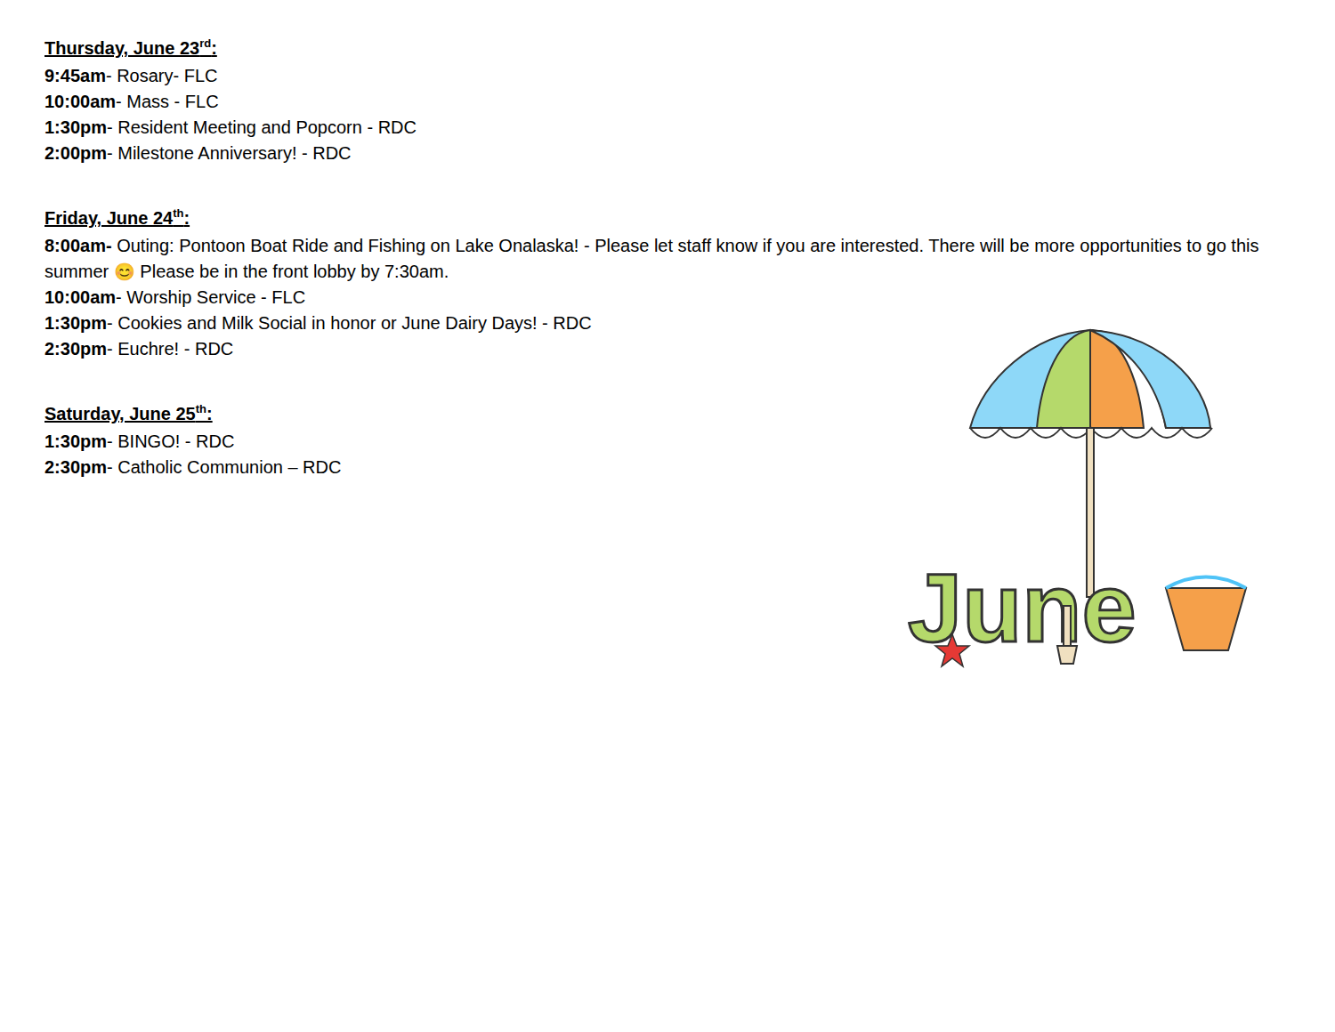Thursday, June 23rd:
9:45am- Rosary- FLC
10:00am- Mass - FLC
1:30pm- Resident Meeting and Popcorn - RDC
2:00pm- Milestone Anniversary! - RDC
Friday, June 24th:
8:00am- Outing: Pontoon Boat Ride and Fishing on Lake Onalaska! - Please let staff know if you are interested. There will be more opportunities to go this summer 😊 Please be in the front lobby by 7:30am.
10:00am- Worship Service - FLC
1:30pm- Cookies and Milk Social in honor or June Dairy Days! - RDC
2:30pm- Euchre! - RDC
June
Saturday, June 25th:
1:30pm- BINGO! - RDC
2:30pm- Catholic Communion – RDC